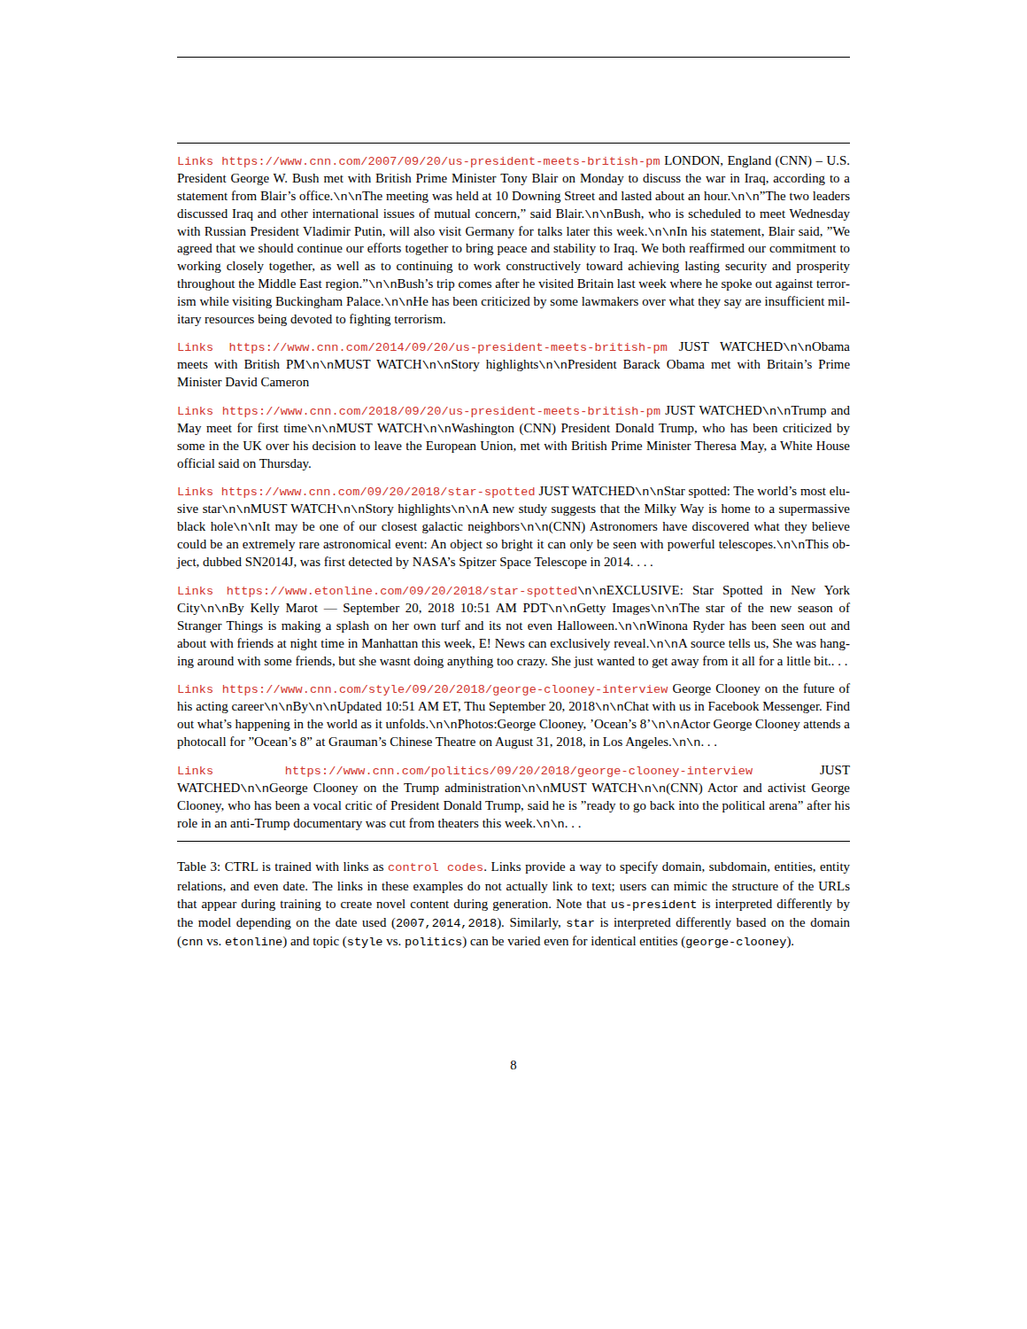Links https://www.cnn.com/2007/09/20/us-president-meets-british-pm LONDON, England (CNN) – U.S. President George W. Bush met with British Prime Minister Tony Blair on Monday to discuss the war in Iraq, according to a statement from Blair’s office.\n\n The meeting was held at 10 Downing Street and lasted about an hour.\n\n”The two leaders discussed Iraq and other international issues of mutual concern,” said Blair.\n\n Bush, who is scheduled to meet Wednesday with Russian President Vladimir Putin, will also visit Germany for talks later this week.\n\n In his statement, Blair said, ”We agreed that we should continue our efforts together to bring peace and stability to Iraq. We both reaffirmed our commitment to working closely together, as well as to continuing to work constructively toward achieving lasting security and prosperity throughout the Middle East region.”\n\n Bush’s trip comes after he visited Britain last week where he spoke out against terrorism while visiting Buckingham Palace.\n\n He has been criticized by some lawmakers over what they say are insufficient military resources being devoted to fighting terrorism.
Links https://www.cnn.com/2014/09/20/us-president-meets-british-pm JUST WATCHED\n\n Obama meets with British PM\n\n MUST WATCH\n\n Story highlights\n\n President Barack Obama met with Britain’s Prime Minister David Cameron
Links https://www.cnn.com/2018/09/20/us-president-meets-british-pm JUST WATCHED\n\n Trump and May meet for first time\n\n MUST WATCH\n\n Washington (CNN) President Donald Trump, who has been criticized by some in the UK over his decision to leave the European Union, met with British Prime Minister Theresa May, a White House official said on Thursday.
Links https://www.cnn.com/09/20/2018/star-spotted JUST WATCHED\n\n Star spotted: The world’s most elusive star\n\n MUST WATCH\n\n Story highlights\n\n A new study suggests that the Milky Way is home to a supermassive black hole\n\n It may be one of our closest galactic neighbors\n\n(CNN) Astronomers have discovered what they believe could be an extremely rare astronomical event: An object so bright it can only be seen with powerful telescopes.\n\n This object, dubbed SN2014J, was first detected by NASA’s Spitzer Space Telescope in 2014. . . .
Links https://www.etonline.com/09/20/2018/star-spotted\n\n EXCLUSIVE: Star Spotted in New York City\n\n By Kelly Marot — September 20, 2018 10:51 AM PDT\n\n Getty Images\n\n The star of the new season of Stranger Things is making a splash on her own turf and its not even Halloween.\n\n Winona Ryder has been seen out and about with friends at night time in Manhattan this week, E! News can exclusively reveal.\n\n A source tells us, She was hanging around with some friends, but she wasnt doing anything too crazy. She just wanted to get away from it all for a little bit.. . .
Links https://www.cnn.com/style/09/20/2018/george-clooney-interview George Clooney on the future of his acting career\n\n By\n\n Updated 10:51 AM ET, Thu September 20, 2018\n\n Chat with us in Facebook Messenger. Find out what’s happening in the world as it unfolds.\n\n Photos:George Clooney, ’Ocean’s 8’\n\n Actor George Clooney attends a photocall for ”Ocean’s 8” at Grauman’s Chinese Theatre on August 31, 2018, in Los Angeles.\n\n. . .
Links https://www.cnn.com/politics/09/20/2018/george-clooney-interview JUST WATCHED\n\n George Clooney on the Trump administration\n\n MUST WATCH\n\n(CNN) Actor and activist George Clooney, who has been a vocal critic of President Donald Trump, said he is ”ready to go back into the political arena” after his role in an anti-Trump documentary was cut from theaters this week.\n\n. . .
Table 3: CTRL is trained with links as control codes. Links provide a way to specify domain, subdomain, entities, entity relations, and even date. The links in these examples do not actually link to text; users can mimic the structure of the URLs that appear during training to create novel content during generation. Note that us-president is interpreted differently by the model depending on the date used (2007,2014,2018). Similarly, star is interpreted differently based on the domain (cnn vs. etonline) and topic (style vs. politics) can be varied even for identical entities (george-clooney).
8